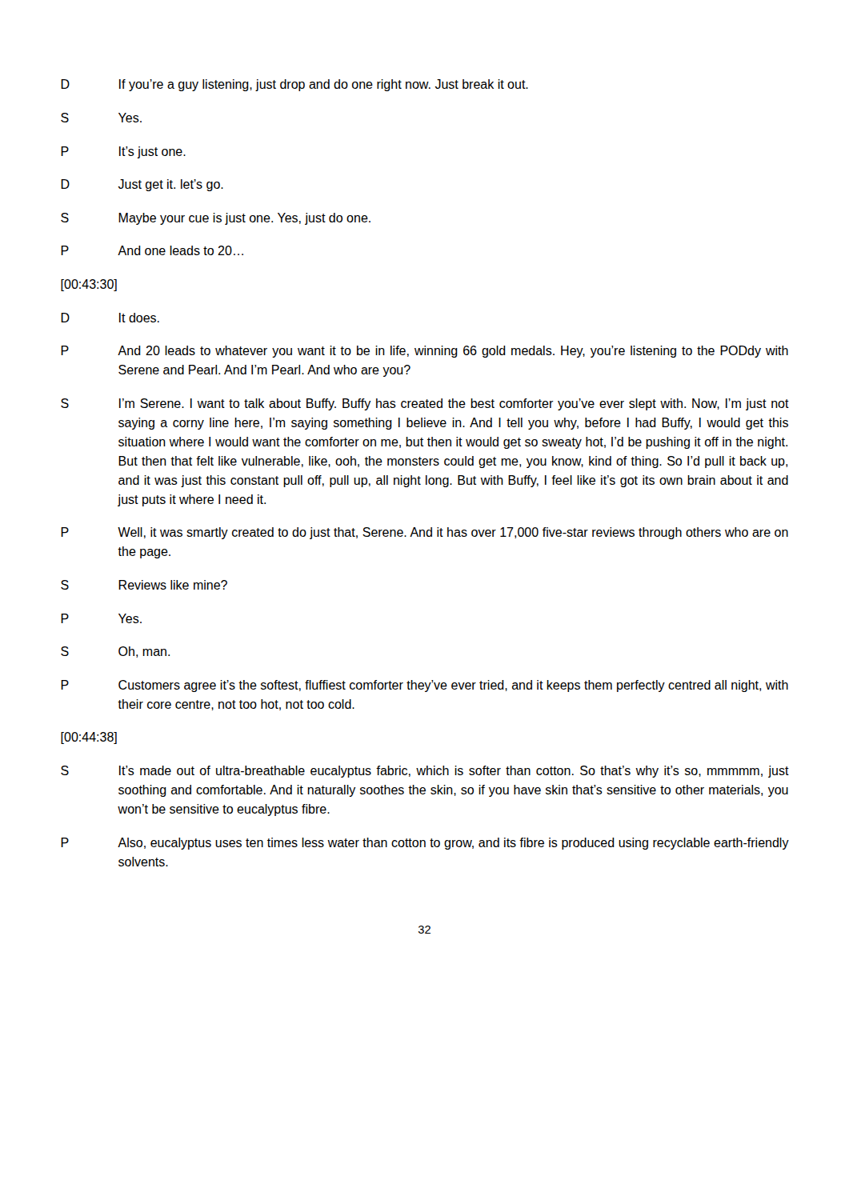| D | If you’re a guy listening, just drop and do one right now. Just break it out. |
| S | Yes. |
| P | It’s just one. |
| D | Just get it. let’s go. |
| S | Maybe your cue is just one. Yes, just do one. |
| P | And one leads to 20… |
[00:43:30]
| D | It does. |
| P | And 20 leads to whatever you want it to be in life, winning 66 gold medals. Hey, you’re listening to the PODdy with Serene and Pearl. And I’m Pearl. And who are you? |
| S | I’m Serene. I want to talk about Buffy. Buffy has created the best comforter you’ve ever slept with. Now, I’m just not saying a corny line here, I’m saying something I believe in. And I tell you why, before I had Buffy, I would get this situation where I would want the comforter on me, but then it would get so sweaty hot, I’d be pushing it off in the night. But then that felt like vulnerable, like, ooh, the monsters could get me, you know, kind of thing. So I’d pull it back up, and it was just this constant pull off, pull up, all night long. But with Buffy, I feel like it’s got its own brain about it and just puts it where I need it. |
| P | Well, it was smartly created to do just that, Serene. And it has over 17,000 five-star reviews through others who are on the page. |
| S | Reviews like mine? |
| P | Yes. |
| S | Oh, man. |
| P | Customers agree it’s the softest, fluffiest comforter they’ve ever tried, and it keeps them perfectly centred all night, with their core centre, not too hot, not too cold. |
[00:44:38]
| S | It’s made out of ultra-breathable eucalyptus fabric, which is softer than cotton. So that’s why it’s so, mmmmm, just soothing and comfortable. And it naturally soothes the skin, so if you have skin that’s sensitive to other materials, you won’t be sensitive to eucalyptus fibre. |
| P | Also, eucalyptus uses ten times less water than cotton to grow, and its fibre is produced using recyclable earth-friendly solvents. |
32